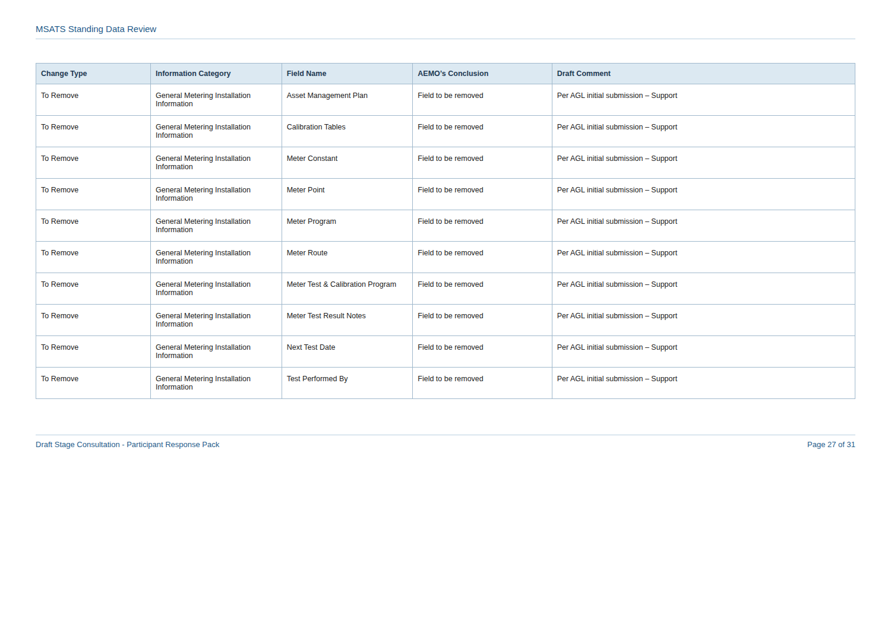MSATS Standing Data Review
| Change Type | Information Category | Field Name | AEMO’s Conclusion | Draft Comment |
| --- | --- | --- | --- | --- |
| To Remove | General Metering Installation Information | Asset Management Plan | Field to be removed | Per AGL initial submission – Support |
| To Remove | General Metering Installation Information | Calibration Tables | Field to be removed | Per AGL initial submission – Support |
| To Remove | General Metering Installation Information | Meter Constant | Field to be removed | Per AGL initial submission – Support |
| To Remove | General Metering Installation Information | Meter Point | Field to be removed | Per AGL initial submission – Support |
| To Remove | General Metering Installation Information | Meter Program | Field to be removed | Per AGL initial submission – Support |
| To Remove | General Metering Installation Information | Meter Route | Field to be removed | Per AGL initial submission – Support |
| To Remove | General Metering Installation Information | Meter Test & Calibration Program | Field to be removed | Per AGL initial submission – Support |
| To Remove | General Metering Installation Information | Meter Test Result Notes | Field to be removed | Per AGL initial submission – Support |
| To Remove | General Metering Installation Information | Next Test Date | Field to be removed | Per AGL initial submission – Support |
| To Remove | General Metering Installation Information | Test Performed By | Field to be removed | Per AGL initial submission – Support |
Draft Stage Consultation - Participant Response Pack Page 27 of 31